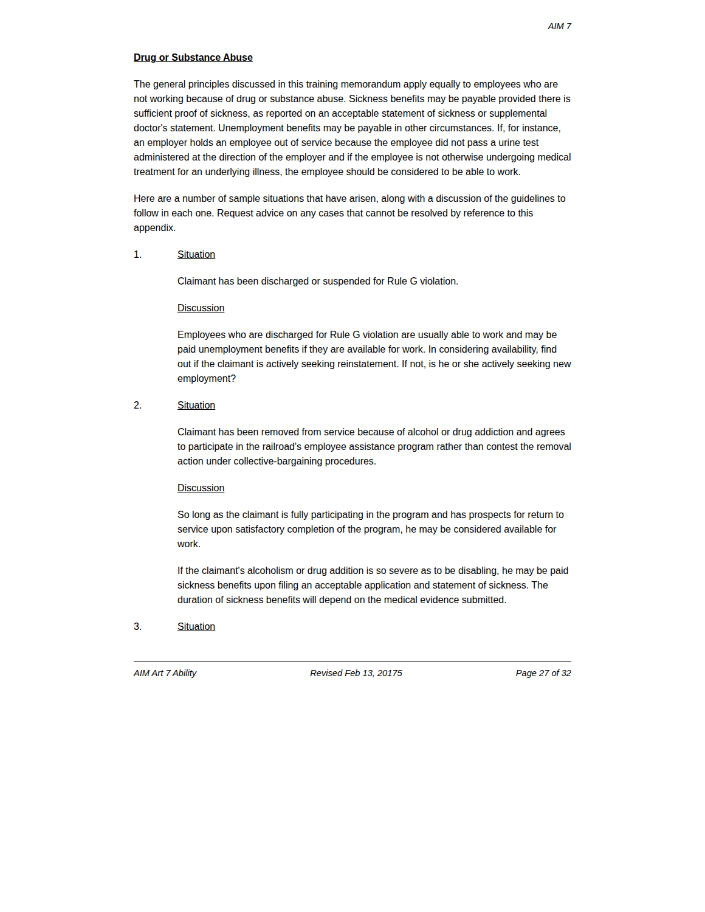AIM 7
Drug or Substance Abuse
The general principles discussed in this training memorandum apply equally to employees who are not working because of drug or substance abuse. Sickness benefits may be payable provided there is sufficient proof of sickness, as reported on an acceptable statement of sickness or supplemental doctor's statement. Unemployment benefits may be payable in other circumstances. If, for instance, an employer holds an employee out of service because the employee did not pass a urine test administered at the direction of the employer and if the employee is not otherwise undergoing medical treatment for an underlying illness, the employee should be considered to be able to work.
Here are a number of sample situations that have arisen, along with a discussion of the guidelines to follow in each one. Request advice on any cases that cannot be resolved by reference to this appendix.
Situation
Claimant has been discharged or suspended for Rule G violation.
Discussion
Employees who are discharged for Rule G violation are usually able to work and may be paid unemployment benefits if they are available for work. In considering availability, find out if the claimant is actively seeking reinstatement. If not, is he or she actively seeking new employment?
Situation
Claimant has been removed from service because of alcohol or drug addiction and agrees to participate in the railroad's employee assistance program rather than contest the removal action under collective-bargaining procedures.
Discussion
So long as the claimant is fully participating in the program and has prospects for return to service upon satisfactory completion of the program, he may be considered available for work.
If the claimant's alcoholism or drug addition is so severe as to be disabling, he may be paid sickness benefits upon filing an acceptable application and statement of sickness. The duration of sickness benefits will depend on the medical evidence submitted.
Situation
AIM Art 7 Ability Revised Feb 13, 20175 Page 27 of 32